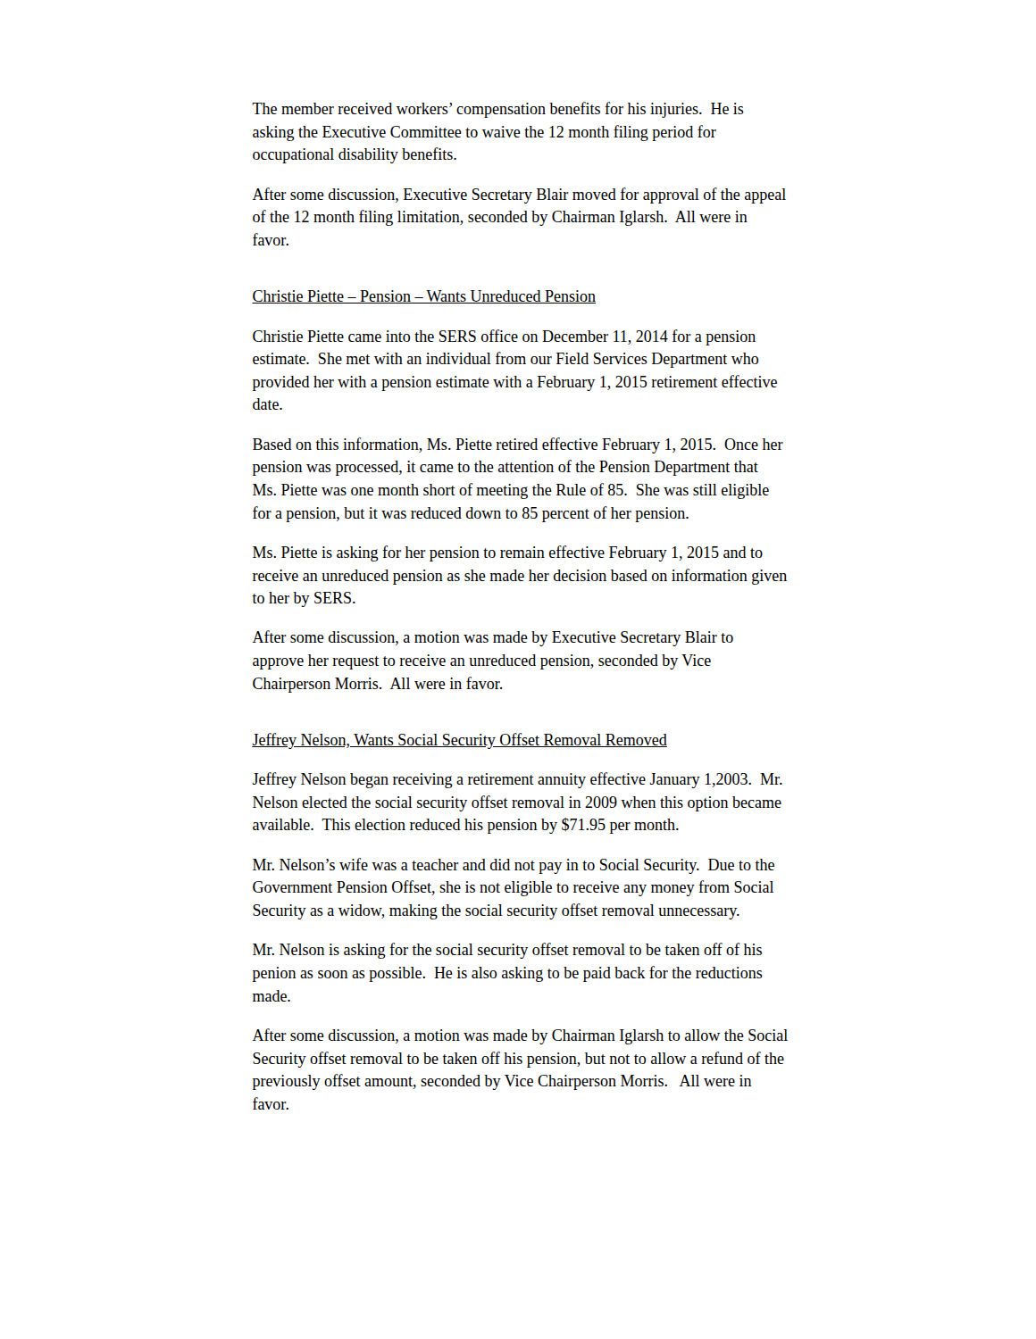The member received workers’ compensation benefits for his injuries. He is asking the Executive Committee to waive the 12 month filing period for occupational disability benefits.
After some discussion, Executive Secretary Blair moved for approval of the appeal of the 12 month filing limitation, seconded by Chairman Iglarsh. All were in favor.
Christie Piette – Pension – Wants Unreduced Pension
Christie Piette came into the SERS office on December 11, 2014 for a pension estimate. She met with an individual from our Field Services Department who provided her with a pension estimate with a February 1, 2015 retirement effective date.
Based on this information, Ms. Piette retired effective February 1, 2015. Once her pension was processed, it came to the attention of the Pension Department that Ms. Piette was one month short of meeting the Rule of 85. She was still eligible for a pension, but it was reduced down to 85 percent of her pension.
Ms. Piette is asking for her pension to remain effective February 1, 2015 and to receive an unreduced pension as she made her decision based on information given to her by SERS.
After some discussion, a motion was made by Executive Secretary Blair to approve her request to receive an unreduced pension, seconded by Vice Chairperson Morris. All were in favor.
Jeffrey Nelson, Wants Social Security Offset Removal Removed
Jeffrey Nelson began receiving a retirement annuity effective January 1,2003. Mr. Nelson elected the social security offset removal in 2009 when this option became available. This election reduced his pension by $71.95 per month.
Mr. Nelson’s wife was a teacher and did not pay in to Social Security. Due to the Government Pension Offset, she is not eligible to receive any money from Social Security as a widow, making the social security offset removal unnecessary.
Mr. Nelson is asking for the social security offset removal to be taken off of his penion as soon as possible. He is also asking to be paid back for the reductions made.
After some discussion, a motion was made by Chairman Iglarsh to allow the Social Security offset removal to be taken off his pension, but not to allow a refund of the previously offset amount, seconded by Vice Chairperson Morris. All were in favor.